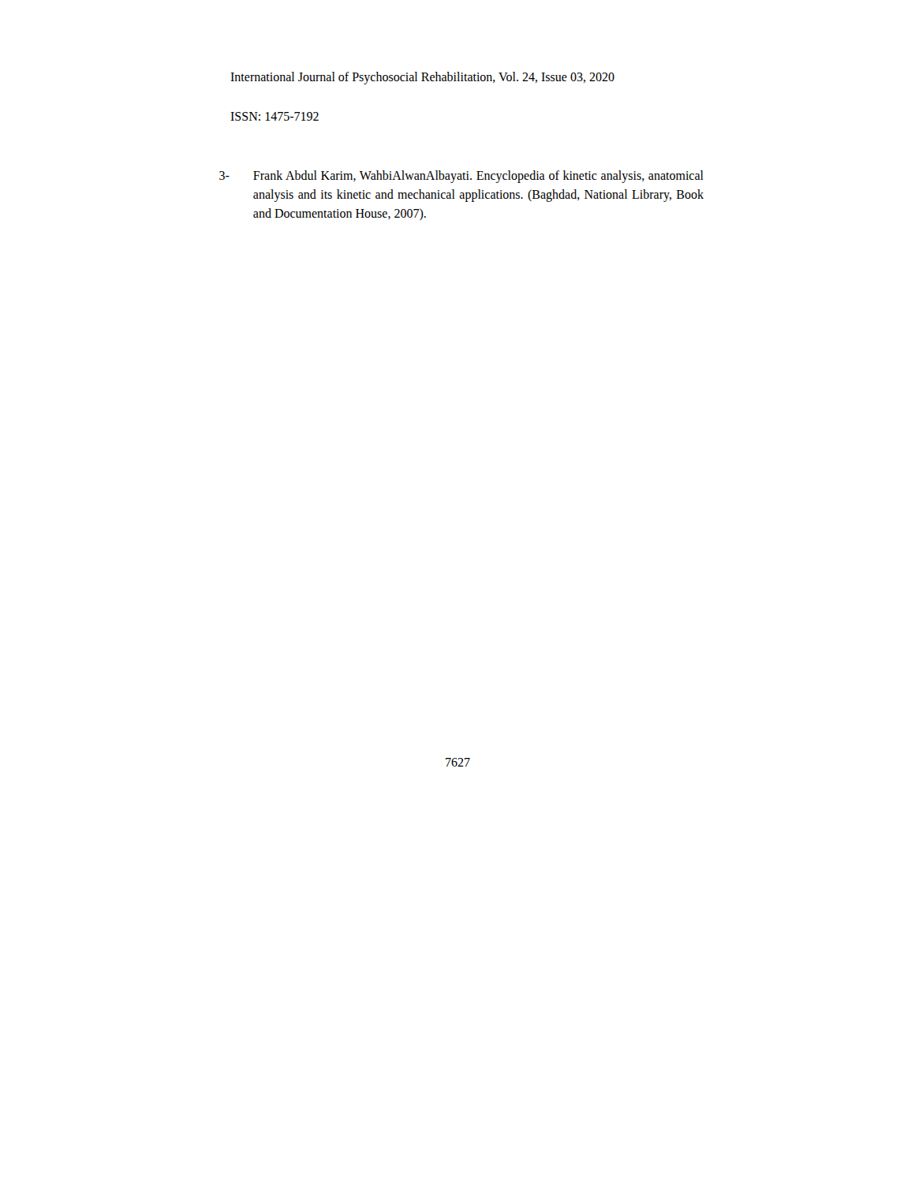International Journal of Psychosocial Rehabilitation, Vol. 24, Issue 03, 2020
ISSN: 1475-7192
3- Frank Abdul Karim, WahbiAlwanAlbayati. Encyclopedia of kinetic analysis, anatomical analysis and its kinetic and mechanical applications. (Baghdad, National Library, Book and Documentation House, 2007).
7627